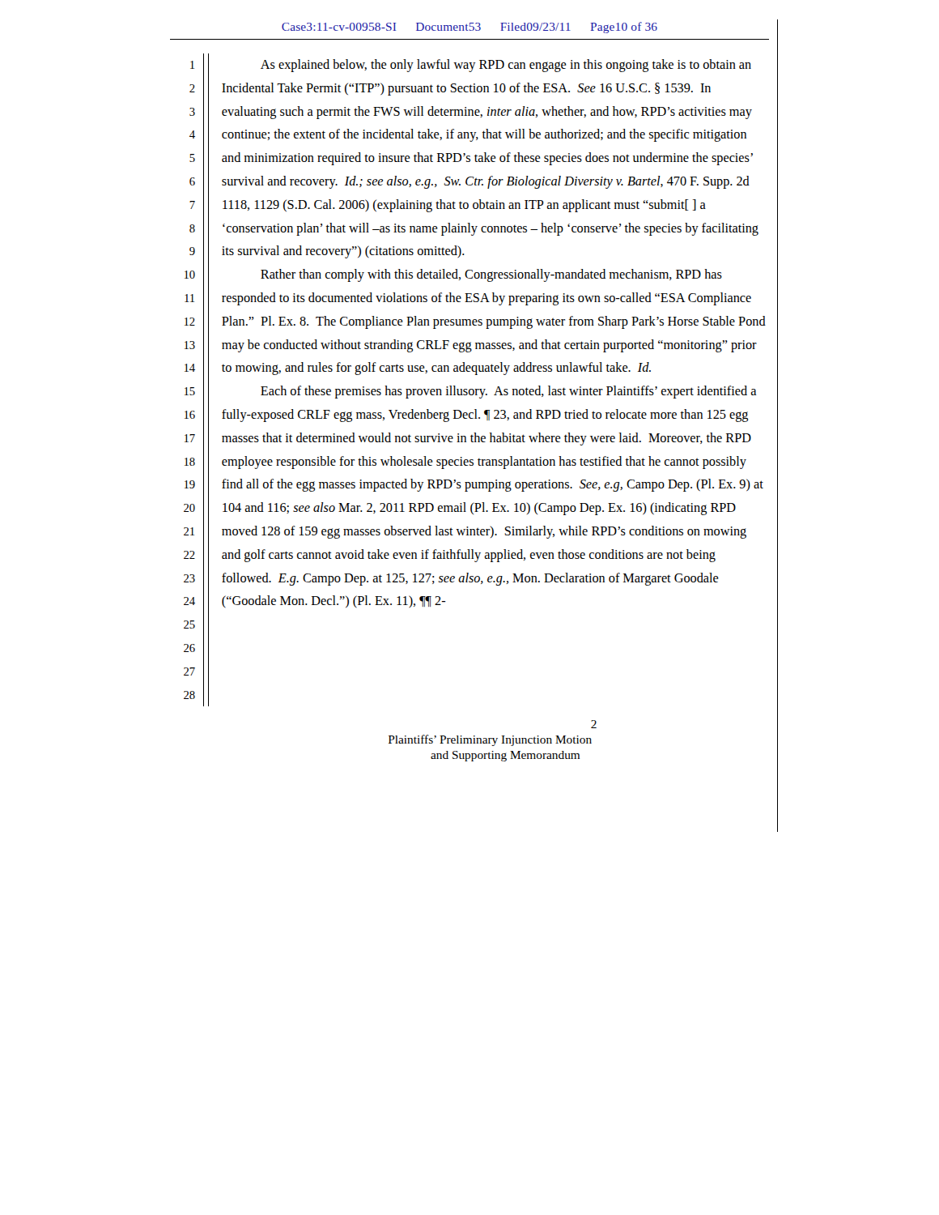Case3:11-cv-00958-SI Document53 Filed09/23/11 Page10 of 36
1
2
3
4
5
6
7
8
9
10
11
12
13
14
15
16
17
18
19
20
21
22
23
24
25
26
27
28
As explained below, the only lawful way RPD can engage in this ongoing take is to obtain an Incidental Take Permit (“ITP”) pursuant to Section 10 of the ESA. See 16 U.S.C. § 1539. In evaluating such a permit the FWS will determine, inter alia, whether, and how, RPD’s activities may continue; the extent of the incidental take, if any, that will be authorized; and the specific mitigation and minimization required to insure that RPD’s take of these species does not undermine the species’ survival and recovery. Id.; see also, e.g., Sw. Ctr. for Biological Diversity v. Bartel, 470 F. Supp. 2d 1118, 1129 (S.D. Cal. 2006) (explaining that to obtain an ITP an applicant must “submit[ ] a ‘conservation plan’ that will –as its name plainly connotes – help ‘conserve’ the species by facilitating its survival and recovery”) (citations omitted).
Rather than comply with this detailed, Congressionally-mandated mechanism, RPD has responded to its documented violations of the ESA by preparing its own so-called “ESA Compliance Plan.” Pl. Ex. 8. The Compliance Plan presumes pumping water from Sharp Park’s Horse Stable Pond may be conducted without stranding CRLF egg masses, and that certain purported “monitoring” prior to mowing, and rules for golf carts use, can adequately address unlawful take. Id.
Each of these premises has proven illusory. As noted, last winter Plaintiffs’ expert identified a fully-exposed CRLF egg mass, Vredenberg Decl. ¶ 23, and RPD tried to relocate more than 125 egg masses that it determined would not survive in the habitat where they were laid. Moreover, the RPD employee responsible for this wholesale species transplantation has testified that he cannot possibly find all of the egg masses impacted by RPD’s pumping operations. See, e.g, Campo Dep. (Pl. Ex. 9) at 104 and 116; see also Mar. 2, 2011 RPD email (Pl. Ex. 10) (Campo Dep. Ex. 16) (indicating RPD moved 128 of 159 egg masses observed last winter). Similarly, while RPD’s conditions on mowing and golf carts cannot avoid take even if faithfully applied, even those conditions are not being followed. E.g. Campo Dep. at 125, 127; see also, e.g., Mon. Declaration of Margaret Goodale (“Goodale Mon. Decl.”) (Pl. Ex. 11), ¶¶ 2-
2
Plaintiffs’ Preliminary Injunction Motion
and Supporting Memorandum